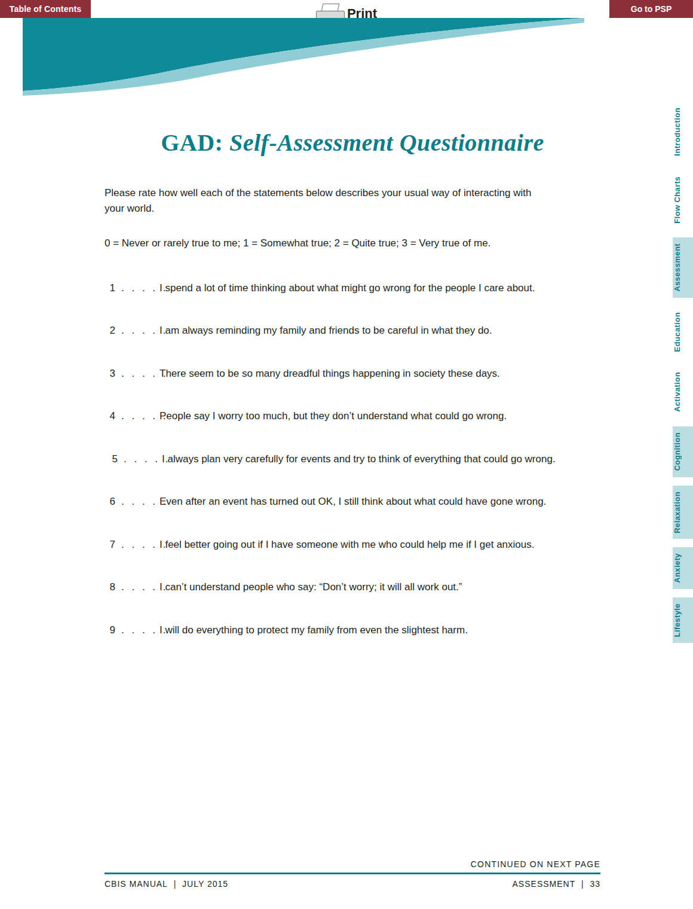Table of Contents
Print
Go to PSP
Introduction
Flow Charts
Assessment
Education
Activation
Cognition
Relaxation
Anxiety
Lifestyle
GAD: Self-Assessment Questionnaire
Please rate how well each of the statements below describes your usual way of interacting with your world.
0 = Never or rarely true to me; 1 = Somewhat true; 2 = Quite true; 3 = Very true of me.
1. . . . . I spend a lot of time thinking about what might go wrong for the people I care about.
2. . . . . I am always reminding my family and friends to be careful in what they do.
3. . . . . There seem to be so many dreadful things happening in society these days.
4. . . . . People say I worry too much, but they don’t understand what could go wrong.
5. . . . . I always plan very carefully for events and try to think of everything that could go wrong.
6. . . . . Even after an event has turned out OK, I still think about what could have gone wrong.
7. . . . . I feel better going out if I have someone with me who could help me if I get anxious.
8. . . . . I can’t understand people who say: “Don’t worry; it will all work out.”
9. . . . . I will do everything to protect my family from even the slightest harm.
CONTINUED ON NEXT PAGE
CBIS MANUAL | JULY 2015
ASSESSMENT | 33